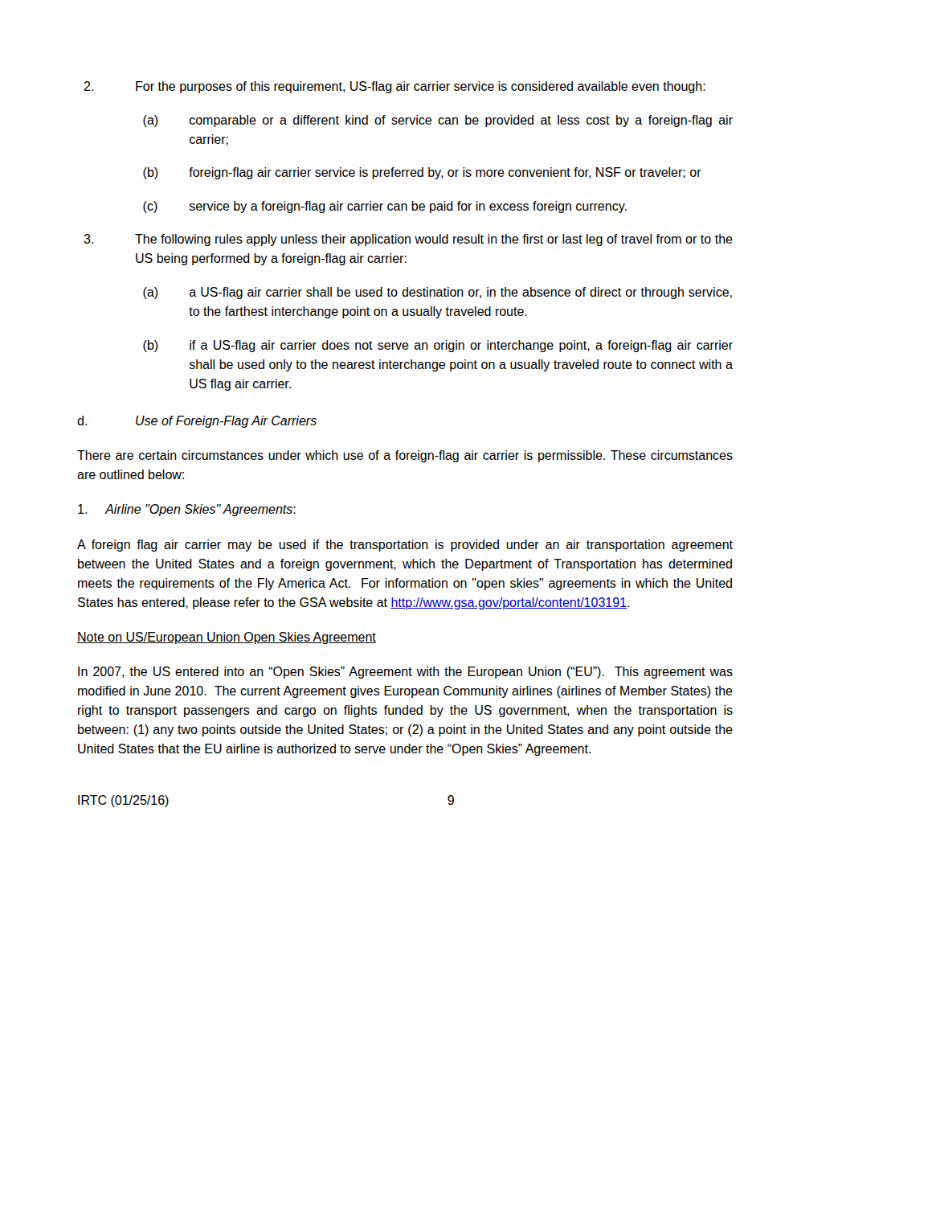2. For the purposes of this requirement, US-flag air carrier service is considered available even though:
(a) comparable or a different kind of service can be provided at less cost by a foreign-flag air carrier;
(b) foreign-flag air carrier service is preferred by, or is more convenient for, NSF or traveler; or
(c) service by a foreign-flag air carrier can be paid for in excess foreign currency.
3. The following rules apply unless their application would result in the first or last leg of travel from or to the US being performed by a foreign-flag air carrier:
(a) a US-flag air carrier shall be used to destination or, in the absence of direct or through service, to the farthest interchange point on a usually traveled route.
(b) if a US-flag air carrier does not serve an origin or interchange point, a foreign-flag air carrier shall be used only to the nearest interchange point on a usually traveled route to connect with a US flag air carrier.
d. Use of Foreign-Flag Air Carriers
There are certain circumstances under which use of a foreign-flag air carrier is permissible. These circumstances are outlined below:
1. Airline "Open Skies" Agreements:
A foreign flag air carrier may be used if the transportation is provided under an air transportation agreement between the United States and a foreign government, which the Department of Transportation has determined meets the requirements of the Fly America Act. For information on "open skies" agreements in which the United States has entered, please refer to the GSA website at http://www.gsa.gov/portal/content/103191.
Note on US/European Union Open Skies Agreement
In 2007, the US entered into an “Open Skies” Agreement with the European Union (“EU”). This agreement was modified in June 2010. The current Agreement gives European Community airlines (airlines of Member States) the right to transport passengers and cargo on flights funded by the US government, when the transportation is between: (1) any two points outside the United States; or (2) a point in the United States and any point outside the United States that the EU airline is authorized to serve under the “Open Skies” Agreement.
IRTC (01/25/16)
9